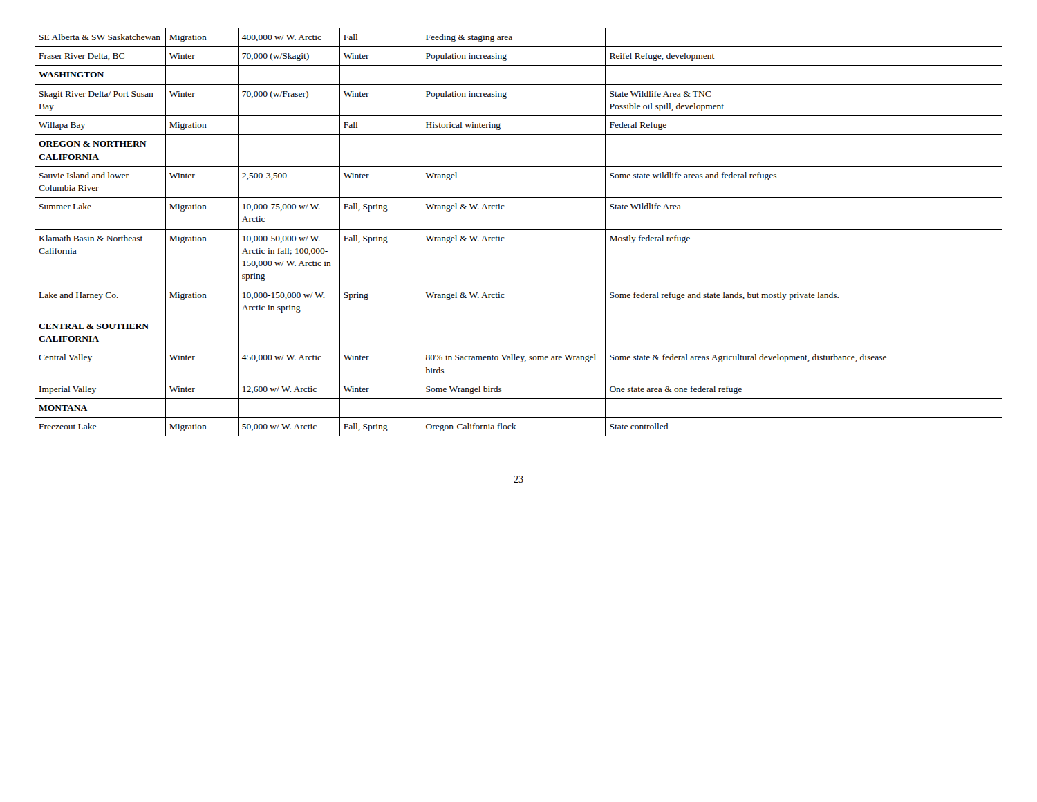| SE Alberta & SW Saskatchewan | Migration | 400,000 w/ W. Arctic | Fall | Feeding & staging area | |
| Fraser River Delta, BC | Winter | 70,000 (w/Skagit) | Winter | Population increasing | Reifel Refuge, development |
| WASHINGTON | | | | | |
| Skagit River Delta/ Port Susan Bay | Winter | 70,000 (w/Fraser) | Winter | Population increasing | State Wildlife Area & TNC Possible oil spill, development |
| Willapa Bay | Migration | | Fall | Historical wintering | Federal Refuge |
| OREGON & NORTHERN CALIFORNIA | | | | | |
| Sauvie Island and lower Columbia River | Winter | 2,500-3,500 | Winter | Wrangel | Some state wildlife areas and federal refuges |
| Summer Lake | Migration | 10,000-75,000 w/ W. Arctic | Fall, Spring | Wrangel & W. Arctic | State Wildlife Area |
| Klamath Basin & Northeast California | Migration | 10,000-50,000 w/ W. Arctic in fall; 100,000-150,000 w/ W. Arctic in spring | Fall, Spring | Wrangel & W. Arctic | Mostly federal refuge |
| Lake and Harney Co. | Migration | 10,000-150,000 w/ W. Arctic in spring | Spring | Wrangel & W. Arctic | Some federal refuge and state lands, but mostly private lands. |
| CENTRAL & SOUTHERN CALIFORNIA | | | | | |
| Central Valley | Winter | 450,000 w/ W. Arctic | Winter | 80% in Sacramento Valley, some are Wrangel birds | Some state & federal areas Agricultural development, disturbance, disease |
| Imperial Valley | Winter | 12,600 w/ W. Arctic | Winter | Some Wrangel birds | One state area & one federal refuge |
| MONTANA | | | | | |
| Freezeout Lake | Migration | 50,000 w/ W. Arctic | Fall, Spring | Oregon-California flock | State controlled |
23